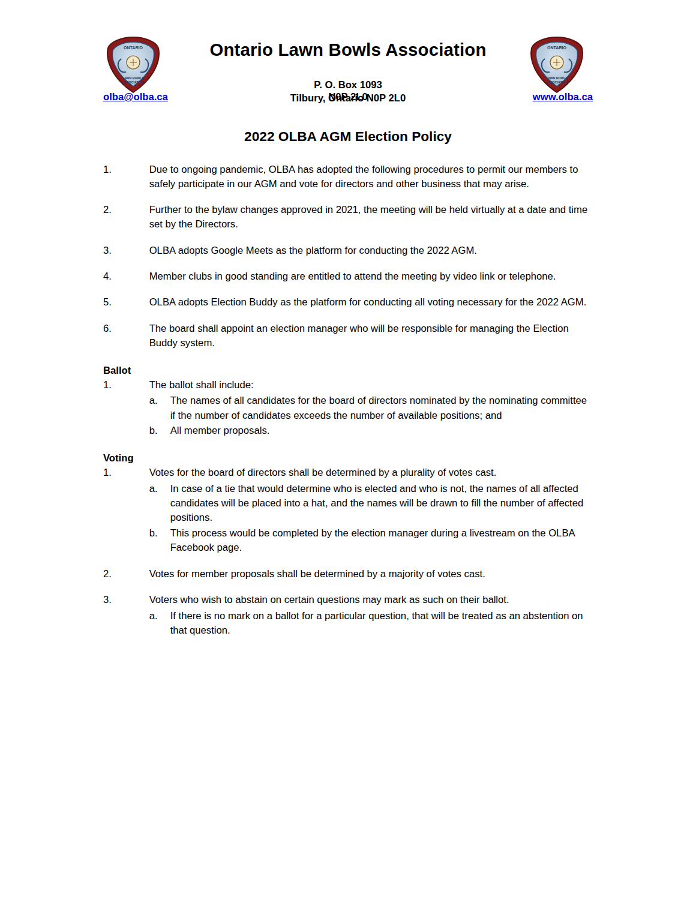ONTARIO LAWN BOWLS ASSOCIATION
Ontario Lawn Bowls Association
P. O. Box 1093
Tilbury, Ontario N0P 2L0
ONTARIO LAWN BOWLS ASSOCIATION
olba@olba.ca
N0P 2L0
www.olba.ca
2022 OLBA AGM Election Policy
Due to ongoing pandemic, OLBA has adopted the following procedures to permit our members to safely participate in our AGM and vote for directors and other business that may arise.
Further to the bylaw changes approved in 2021, the meeting will be held virtually at a date and time set by the Directors.
OLBA adopts Google Meets as the platform for conducting the 2022 AGM.
Member clubs in good standing are entitled to attend the meeting by video link or telephone.
OLBA adopts Election Buddy as the platform for conducting all voting necessary for the 2022 AGM.
The board shall appoint an election manager who will be responsible for managing the Election Buddy system.
Ballot
The ballot shall include:
The names of all candidates for the board of directors nominated by the nominating committee if the number of candidates exceeds the number of available positions; and
All member proposals.
Voting
Votes for the board of directors shall be determined by a plurality of votes cast.
In case of a tie that would determine who is elected and who is not, the names of all affected candidates will be placed into a hat, and the names will be drawn to fill the number of affected positions.
This process would be completed by the election manager during a livestream on the OLBA Facebook page.
Votes for member proposals shall be determined by a majority of votes cast.
Voters who wish to abstain on certain questions may mark as such on their ballot.
If there is no mark on a ballot for a particular question, that will be treated as an abstention on that question.